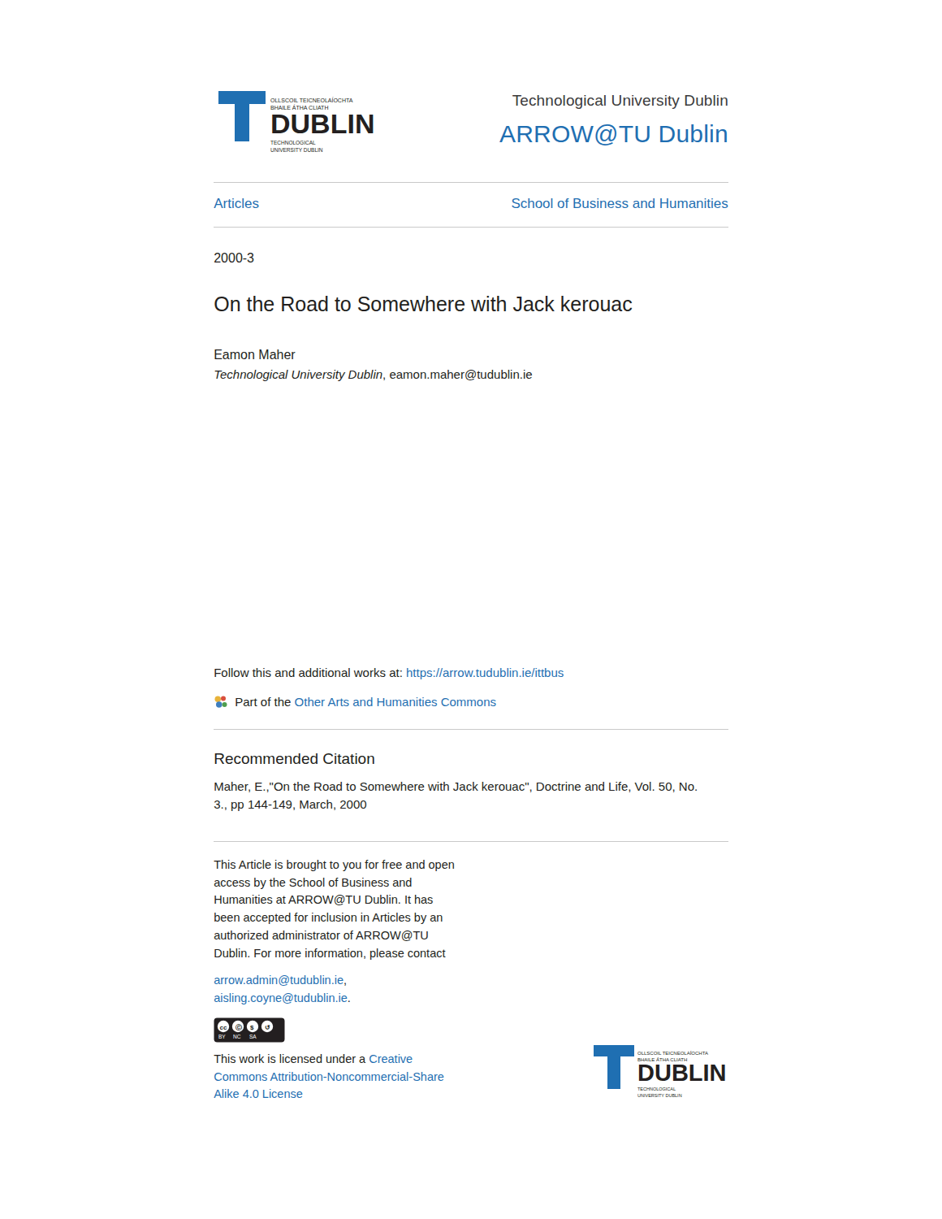DUBLIN OLLSCOIL TEICNEOLAÍOCHTA BHAILE ÁTHA CLIATH TECHNOLOGICAL UNIVERSITY DUBLIN
Technological University Dublin
ARROW@TU Dublin
Articles
School of Business and Humanities
2000-3
On the Road to Somewhere with Jack kerouac
Eamon Maher
Technological University Dublin, eamon.maher@tudublin.ie
Follow this and additional works at: https://arrow.tudublin.ie/ittbus
Part of the Other Arts and Humanities Commons
Recommended Citation
Maher, E.,"On the Road to Somewhere with Jack kerouac", Doctrine and Life, Vol. 50, No. 3., pp 144-149, March, 2000
This Article is brought to you for free and open access by the School of Business and Humanities at ARROW@TU Dublin. It has been accepted for inclusion in Articles by an authorized administrator of ARROW@TU Dublin. For more information, please contact
arrow.admin@tudublin.ie, aisling.coyne@tudublin.ie.
cc Ⓒ $ ↺ BY NC SA
This work is licensed under a Creative Commons Attribution-Noncommercial-Share Alike 4.0 License
DUBLIN OLLSCOIL TEICNEOLAÍOCHTA BHAILE ÁTHA CLIATH TECHNOLOGICAL UNIVERSITY DUBLIN